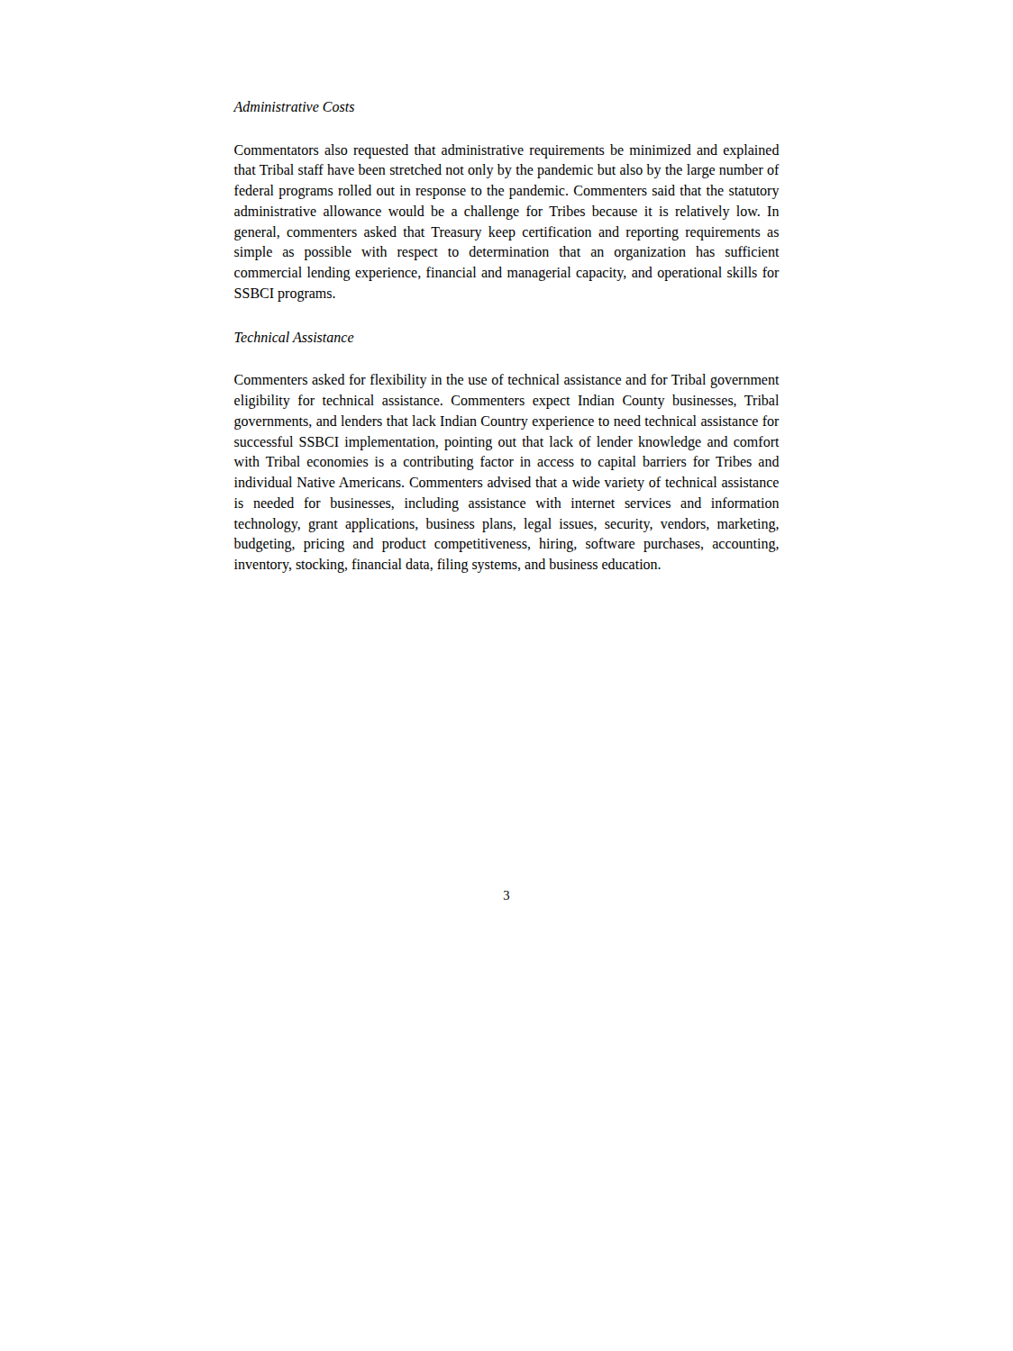Administrative Costs
Commentators also requested that administrative requirements be minimized and explained that Tribal staff have been stretched not only by the pandemic but also by the large number of federal programs rolled out in response to the pandemic. Commenters said that the statutory administrative allowance would be a challenge for Tribes because it is relatively low. In general, commenters asked that Treasury keep certification and reporting requirements as simple as possible with respect to determination that an organization has sufficient commercial lending experience, financial and managerial capacity, and operational skills for SSBCI programs.
Technical Assistance
Commenters asked for flexibility in the use of technical assistance and for Tribal government eligibility for technical assistance. Commenters expect Indian County businesses, Tribal governments, and lenders that lack Indian Country experience to need technical assistance for successful SSBCI implementation, pointing out that lack of lender knowledge and comfort with Tribal economies is a contributing factor in access to capital barriers for Tribes and individual Native Americans. Commenters advised that a wide variety of technical assistance is needed for businesses, including assistance with internet services and information technology, grant applications, business plans, legal issues, security, vendors, marketing, budgeting, pricing and product competitiveness, hiring, software purchases, accounting, inventory, stocking, financial data, filing systems, and business education.
3